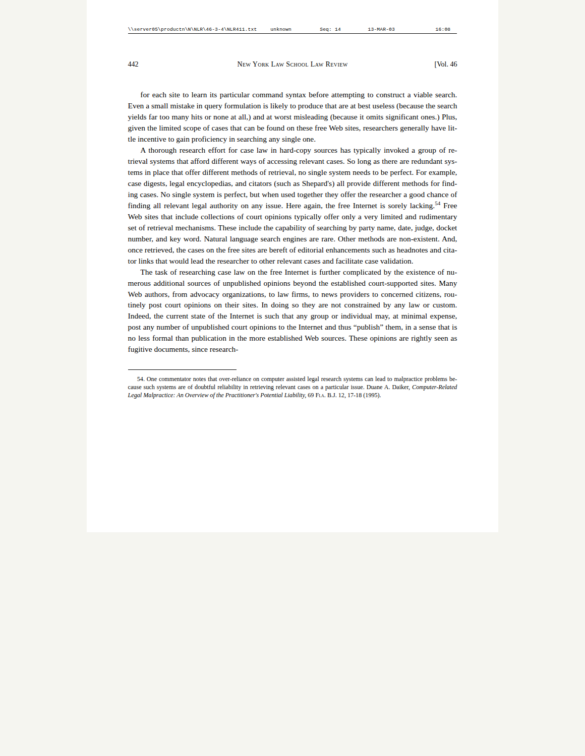\\server05\productn\N\NLR\46-3-4\NLR411.txt unknown Seq: 1413-MAR-0316:08
442
New York Law School Law Review
[Vol. 46
for each site to learn its particular command syntax before attempting to construct a viable search. Even a small mistake in query formulation is likely to produce that are at best useless (because the search yields far too many hits or none at all,) and at worst misleading (because it omits significant ones.) Plus, given the limited scope of cases that can be found on these free Web sites, researchers generally have little incentive to gain proficiency in searching any single one.
A thorough research effort for case law in hard-copy sources has typically invoked a group of retrieval systems that afford different ways of accessing relevant cases. So long as there are redundant systems in place that offer different methods of retrieval, no single system needs to be perfect. For example, case digests, legal encyclopedias, and citators (such as Shepard's) all provide different methods for finding cases. No single system is perfect, but when used together they offer the researcher a good chance of finding all relevant legal authority on any issue. Here again, the free Internet is sorely lacking.54 Free Web sites that include collections of court opinions typically offer only a very limited and rudimentary set of retrieval mechanisms. These include the capability of searching by party name, date, judge, docket number, and key word. Natural language search engines are rare. Other methods are non-existent. And, once retrieved, the cases on the free sites are bereft of editorial enhancements such as headnotes and citator links that would lead the researcher to other relevant cases and facilitate case validation.
The task of researching case law on the free Internet is further complicated by the existence of numerous additional sources of unpublished opinions beyond the established court-supported sites. Many Web authors, from advocacy organizations, to law firms, to news providers to concerned citizens, routinely post court opinions on their sites. In doing so they are not constrained by any law or custom. Indeed, the current state of the Internet is such that any group or individual may, at minimal expense, post any number of unpublished court opinions to the Internet and thus “publish” them, in a sense that is no less formal than publication in the more established Web sources. These opinions are rightly seen as fugitive documents, since research-
54. One commentator notes that over-reliance on computer assisted legal research systems can lead to malpractice problems because such systems are of doubtful reliability in retrieving relevant cases on a particular issue. Duane A. Daiker, Computer-Related Legal Malpractice: An Overview of the Practitioner's Potential Liability, 69 Fla. B.J. 12, 17-18 (1995).